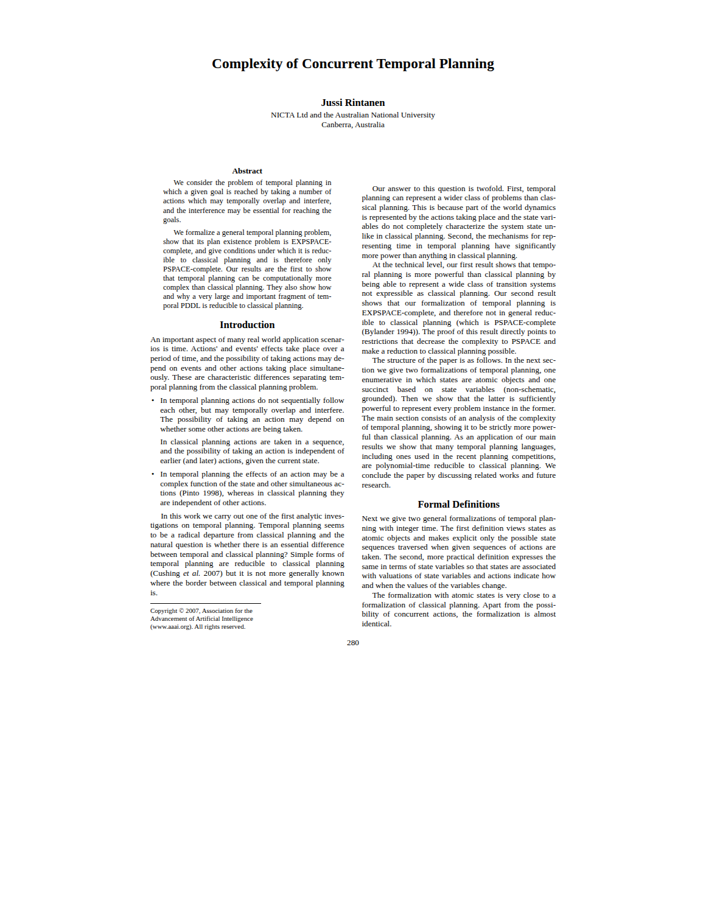Complexity of Concurrent Temporal Planning
Jussi Rintanen
NICTA Ltd and the Australian National University
Canberra, Australia
Abstract
We consider the problem of temporal planning in which a given goal is reached by taking a number of actions which may temporally overlap and interfere, and the interference may be essential for reaching the goals.
We formalize a general temporal planning problem, show that its plan existence problem is EXPSPACE-complete, and give conditions under which it is reducible to classical planning and is therefore only PSPACE-complete. Our results are the first to show that temporal planning can be computationally more complex than classical planning. They also show how and why a very large and important fragment of temporal PDDL is reducible to classical planning.
Introduction
An important aspect of many real world application scenarios is time. Actions' and events' effects take place over a period of time, and the possibility of taking actions may depend on events and other actions taking place simultaneously. These are characteristic differences separating temporal planning from the classical planning problem.
In temporal planning actions do not sequentially follow each other, but may temporally overlap and interfere. The possibility of taking an action may depend on whether some other actions are being taken.
In classical planning actions are taken in a sequence, and the possibility of taking an action is independent of earlier (and later) actions, given the current state.
In temporal planning the effects of an action may be a complex function of the state and other simultaneous actions (Pinto 1998), whereas in classical planning they are independent of other actions.
In this work we carry out one of the first analytic investigations on temporal planning. Temporal planning seems to be a radical departure from classical planning and the natural question is whether there is an essential difference between temporal and classical planning? Simple forms of temporal planning are reducible to classical planning (Cushing et al. 2007) but it is not more generally known where the border between classical and temporal planning is.
Copyright © 2007, Association for the Advancement of Artificial Intelligence (www.aaai.org). All rights reserved.
Our answer to this question is twofold. First, temporal planning can represent a wider class of problems than classical planning. This is because part of the world dynamics is represented by the actions taking place and the state variables do not completely characterize the system state unlike in classical planning. Second, the mechanisms for representing time in temporal planning have significantly more power than anything in classical planning.
At the technical level, our first result shows that temporal planning is more powerful than classical planning by being able to represent a wide class of transition systems not expressible as classical planning. Our second result shows that our formalization of temporal planning is EXPSPACE-complete, and therefore not in general reducible to classical planning (which is PSPACE-complete (Bylander 1994)). The proof of this result directly points to restrictions that decrease the complexity to PSPACE and make a reduction to classical planning possible.
The structure of the paper is as follows. In the next section we give two formalizations of temporal planning, one enumerative in which states are atomic objects and one succinct based on state variables (non-schematic, grounded). Then we show that the latter is sufficiently powerful to represent every problem instance in the former. The main section consists of an analysis of the complexity of temporal planning, showing it to be strictly more powerful than classical planning. As an application of our main results we show that many temporal planning languages, including ones used in the recent planning competitions, are polynomial-time reducible to classical planning. We conclude the paper by discussing related works and future research.
Formal Definitions
Next we give two general formalizations of temporal planning with integer time. The first definition views states as atomic objects and makes explicit only the possible state sequences traversed when given sequences of actions are taken. The second, more practical definition expresses the same in terms of state variables so that states are associated with valuations of state variables and actions indicate how and when the values of the variables change.
The formalization with atomic states is very close to a formalization of classical planning. Apart from the possibility of concurrent actions, the formalization is almost identical.
280